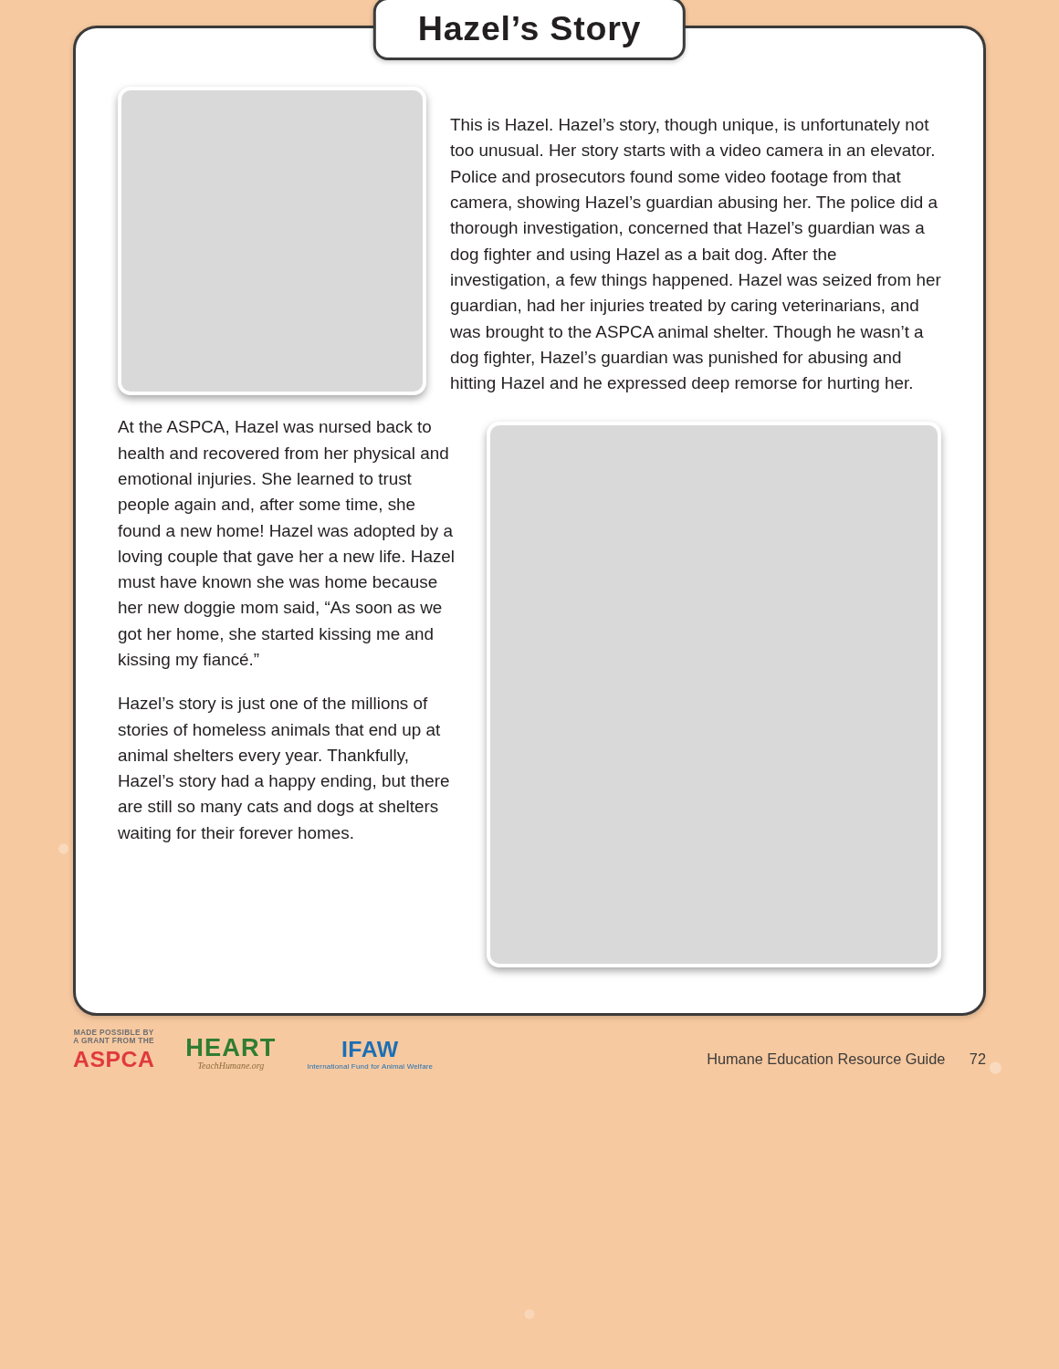Hazel’s Story
This is Hazel. Hazel’s story, though unique, is unfortunately not too unusual. Her story starts with a video camera in an elevator. Police and prosecutors found some video footage from that camera, showing Hazel’s guardian abusing her. The police did a thorough investigation, concerned that Hazel’s guardian was a dog fighter and using Hazel as a bait dog. After the investigation, a few things happened. Hazel was seized from her guardian, had her injuries treated by caring veterinarians, and was brought to the ASPCA animal shelter. Though he wasn’t a dog fighter, Hazel’s guardian was punished for abusing and hitting Hazel and he expressed deep remorse for hurting her.
At the ASPCA, Hazel was nursed back to health and recovered from her physical and emotional injuries. She learned to trust people again and, after some time, she found a new home! Hazel was adopted by a loving couple that gave her a new life. Hazel must have known she was home because her new doggie mom said, “As soon as we got her home, she started kissing me and kissing my fiancé.”
Hazel’s story is just one of the millions of stories of homeless animals that end up at animal shelters every year. Thankfully, Hazel’s story had a happy ending, but there are still so many cats and dogs at shelters waiting for their forever homes.
Made possible by
a grant from the ASPCA
HEART TeachHumane.org
IFAW International Fund for Animal Welfare
Humane Education Resource Guide 72